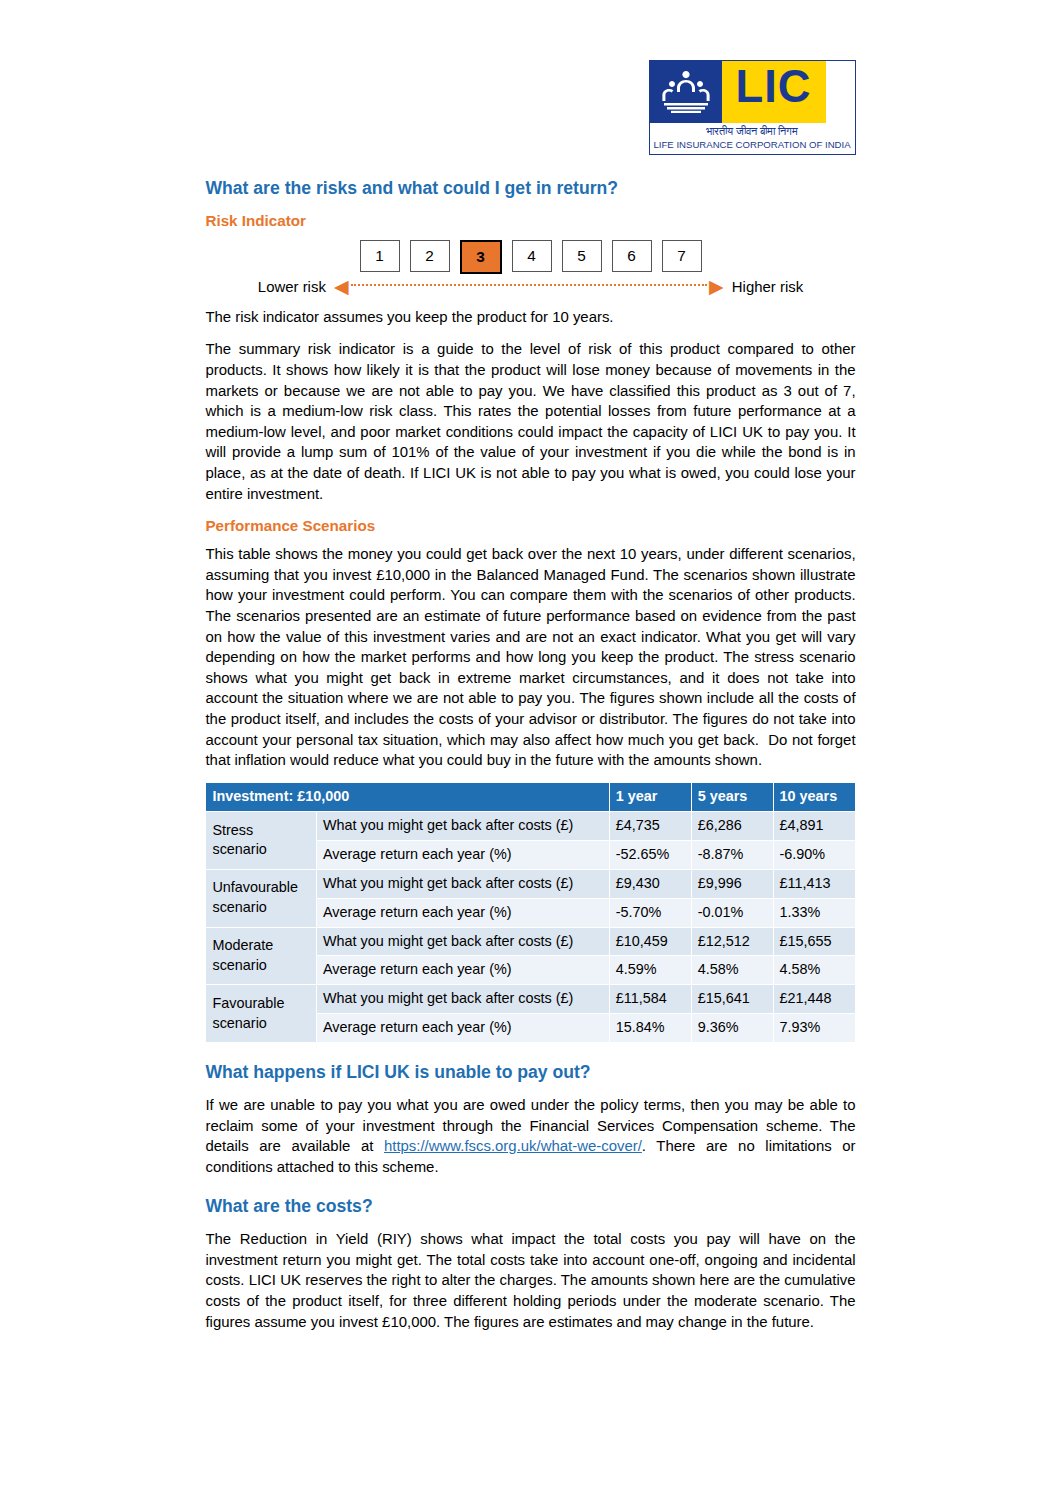LIC
भारतीय जीवन बीमा निगम
LIFE INSURANCE CORPORATION OF INDIA
What are the risks and what could I get in return?
Risk Indicator
1
2
3
4
5
6
7
Lower risk
◀ ▶
Higher risk
The risk indicator assumes you keep the product for 10 years.
The summary risk indicator is a guide to the level of risk of this product compared to other products. It shows how likely it is that the product will lose money because of movements in the markets or because we are not able to pay you. We have classified this product as 3 out of 7, which is a medium-low risk class. This rates the potential losses from future performance at a medium-low level, and poor market conditions could impact the capacity of LICI UK to pay you. It will provide a lump sum of 101% of the value of your investment if you die while the bond is in place, as at the date of death. If LICI UK is not able to pay you what is owed, you could lose your entire investment.
Performance Scenarios
This table shows the money you could get back over the next 10 years, under different scenarios, assuming that you invest £10,000 in the Balanced Managed Fund. The scenarios shown illustrate how your investment could perform. You can compare them with the scenarios of other products. The scenarios presented are an estimate of future performance based on evidence from the past on how the value of this investment varies and are not an exact indicator. What you get will vary depending on how the market performs and how long you keep the product. The stress scenario shows what you might get back in extreme market circumstances, and it does not take into account the situation where we are not able to pay you. The figures shown include all the costs of the product itself, and includes the costs of your advisor or distributor. The figures do not take into account your personal tax situation, which may also affect how much you get back. Do not forget that inflation would reduce what you could buy in the future with the amounts shown.
| Investment: £10,000 | 1 year | 5 years | 10 years |
| --- | --- | --- | --- |
| Stress scenario | What you might get back after costs (£) | £4,735 | £6,286 | £4,891 |
| Average return each year (%) | -52.65% | -8.87% | -6.90% |
| Unfavourable scenario | What you might get back after costs (£) | £9,430 | £9,996 | £11,413 |
| Average return each year (%) | -5.70% | -0.01% | 1.33% |
| Moderate scenario | What you might get back after costs (£) | £10,459 | £12,512 | £15,655 |
| Average return each year (%) | 4.59% | 4.58% | 4.58% |
| Favourable scenario | What you might get back after costs (£) | £11,584 | £15,641 | £21,448 |
| Average return each year (%) | 15.84% | 9.36% | 7.93% |
What happens if LICI UK is unable to pay out?
If we are unable to pay you what you are owed under the policy terms, then you may be able to reclaim some of your investment through the Financial Services Compensation scheme. The details are available at https://www.fscs.org.uk/what-we-cover/. There are no limitations or conditions attached to this scheme.
What are the costs?
The Reduction in Yield (RIY) shows what impact the total costs you pay will have on the investment return you might get. The total costs take into account one-off, ongoing and incidental costs. LICI UK reserves the right to alter the charges. The amounts shown here are the cumulative costs of the product itself, for three different holding periods under the moderate scenario. The figures assume you invest £10,000. The figures are estimates and may change in the future.